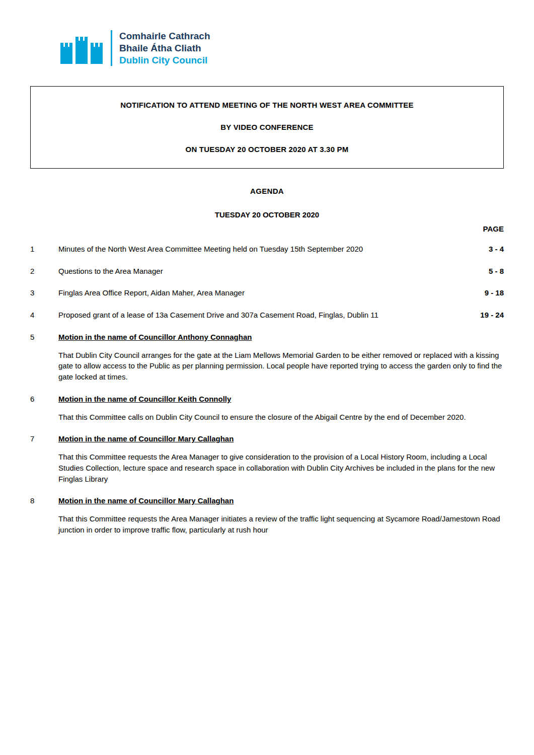Comhairle Cathrach
Bhaile Átha Cliath
Dublin City Council
NOTIFICATION TO ATTEND MEETING OF THE NORTH WEST AREA COMMITTEE
BY VIDEO CONFERENCE
ON TUESDAY 20 OCTOBER 2020 AT 3.30 PM
AGENDA
TUESDAY 20 OCTOBER 2020
PAGE
| 1 | Minutes of the North West Area Committee Meeting held on Tuesday 15th September 2020 | 3 - 4 |
| 2 | Questions to the Area Manager | 5 - 8 |
| 3 | Finglas Area Office Report, Aidan Maher, Area Manager | 9 - 18 |
| 4 | Proposed grant of a lease of 13a Casement Drive and 307a Casement Road, Finglas, Dublin 11 | 19 - 24 |
| 5 | Motion in the name of Councillor Anthony Connaghan That Dublin City Council arranges for the gate at the Liam Mellows Memorial Garden to be either removed or replaced with a kissing gate to allow access to the Public as per planning permission. Local people have reported trying to access the garden only to find the gate locked at times. |
| 6 | Motion in the name of Councillor Keith Connolly That this Committee calls on Dublin City Council to ensure the closure of the Abigail Centre by the end of December 2020. |
| 7 | Motion in the name of Councillor Mary Callaghan That this Committee requests the Area Manager to give consideration to the provision of a Local History Room, including a Local Studies Collection, lecture space and research space in collaboration with Dublin City Archives be included in the plans for the new Finglas Library |
| 8 | Motion in the name of Councillor Mary Callaghan That this Committee requests the Area Manager initiates a review of the traffic light sequencing at Sycamore Road/Jamestown Road junction in order to improve traffic flow, particularly at rush hour |